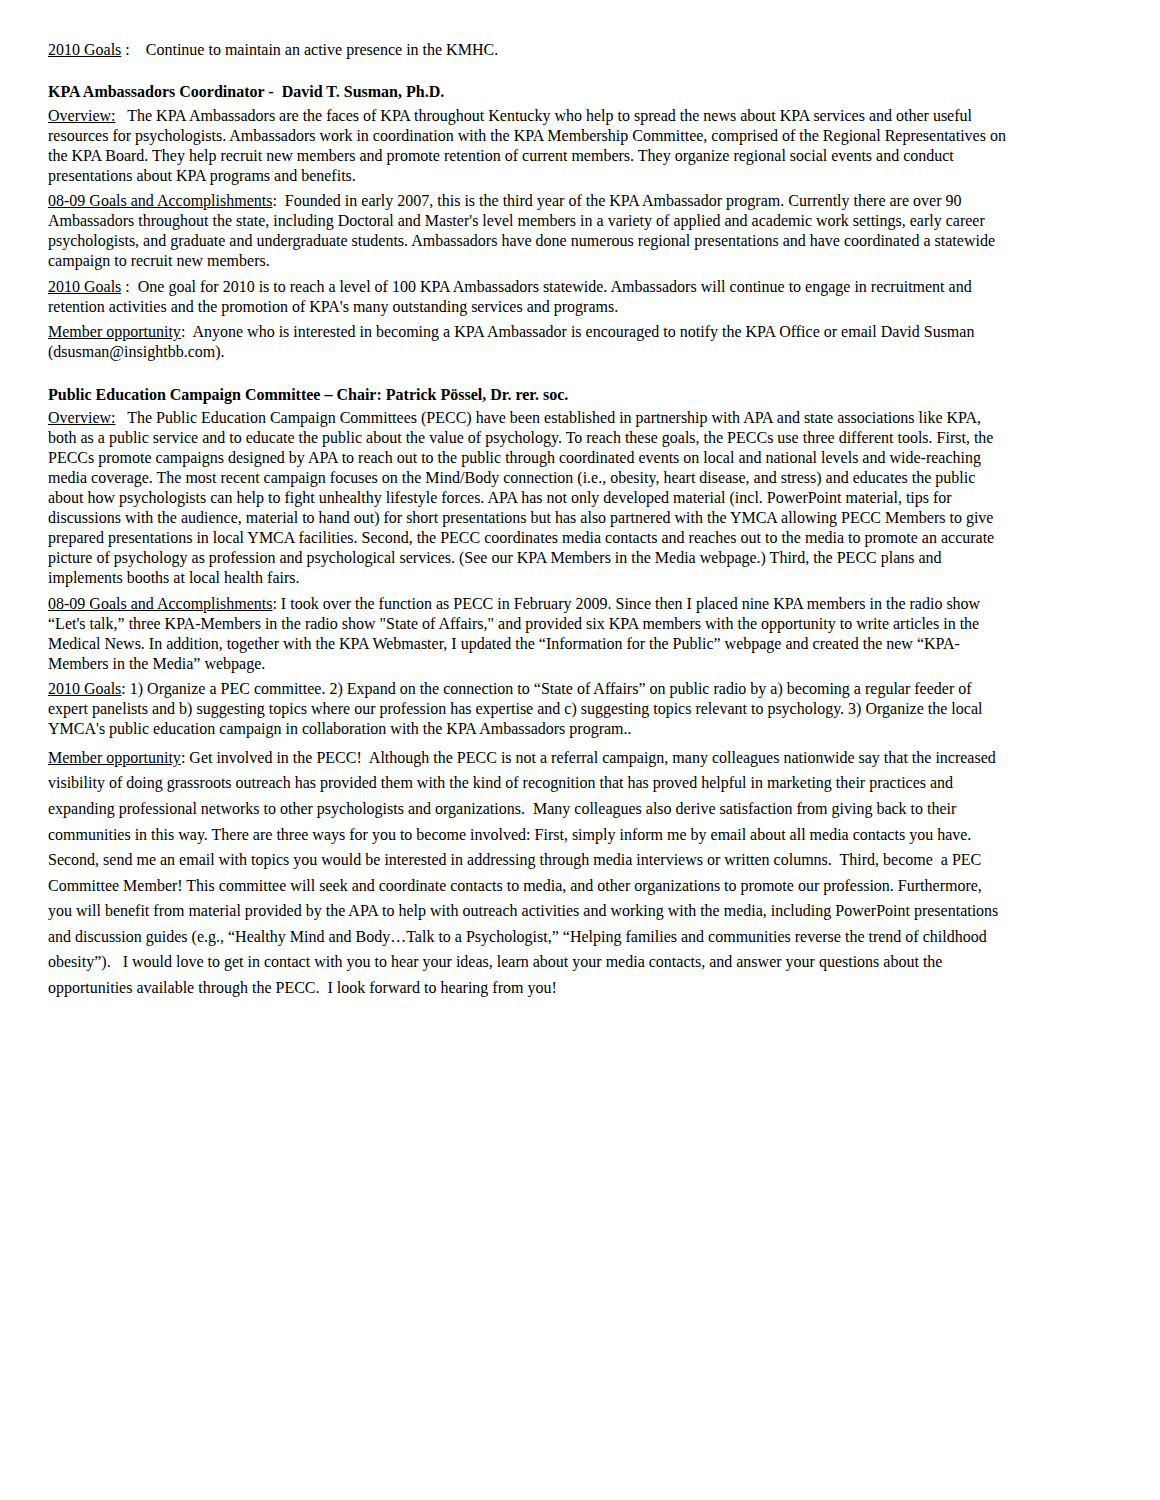2010 Goals : Continue to maintain an active presence in the KMHC.
KPA Ambassadors Coordinator - David T. Susman, Ph.D.
Overview: The KPA Ambassadors are the faces of KPA throughout Kentucky who help to spread the news about KPA services and other useful resources for psychologists. Ambassadors work in coordination with the KPA Membership Committee, comprised of the Regional Representatives on the KPA Board. They help recruit new members and promote retention of current members. They organize regional social events and conduct presentations about KPA programs and benefits.
08-09 Goals and Accomplishments: Founded in early 2007, this is the third year of the KPA Ambassador program. Currently there are over 90 Ambassadors throughout the state, including Doctoral and Master's level members in a variety of applied and academic work settings, early career psychologists, and graduate and undergraduate students. Ambassadors have done numerous regional presentations and have coordinated a statewide campaign to recruit new members.
2010 Goals : One goal for 2010 is to reach a level of 100 KPA Ambassadors statewide. Ambassadors will continue to engage in recruitment and retention activities and the promotion of KPA's many outstanding services and programs.
Member opportunity: Anyone who is interested in becoming a KPA Ambassador is encouraged to notify the KPA Office or email David Susman (dsusman@insightbb.com).
Public Education Campaign Committee – Chair: Patrick Pössel, Dr. rer. soc.
Overview: The Public Education Campaign Committees (PECC) have been established in partnership with APA and state associations like KPA, both as a public service and to educate the public about the value of psychology. To reach these goals, the PECCs use three different tools. First, the PECCs promote campaigns designed by APA to reach out to the public through coordinated events on local and national levels and wide-reaching media coverage. The most recent campaign focuses on the Mind/Body connection (i.e., obesity, heart disease, and stress) and educates the public about how psychologists can help to fight unhealthy lifestyle forces. APA has not only developed material (incl. PowerPoint material, tips for discussions with the audience, material to hand out) for short presentations but has also partnered with the YMCA allowing PECC Members to give prepared presentations in local YMCA facilities. Second, the PECC coordinates media contacts and reaches out to the media to promote an accurate picture of psychology as profession and psychological services. (See our KPA Members in the Media webpage.) Third, the PECC plans and implements booths at local health fairs.
08-09 Goals and Accomplishments: I took over the function as PECC in February 2009. Since then I placed nine KPA members in the radio show “Let's talk,” three KPA-Members in the radio show "State of Affairs," and provided six KPA members with the opportunity to write articles in the Medical News. In addition, together with the KPA Webmaster, I updated the “Information for the Public” webpage and created the new “KPA-Members in the Media” webpage.
2010 Goals: 1) Organize a PEC committee. 2) Expand on the connection to “State of Affairs” on public radio by a) becoming a regular feeder of expert panelists and b) suggesting topics where our profession has expertise and c) suggesting topics relevant to psychology. 3) Organize the local YMCA's public education campaign in collaboration with the KPA Ambassadors program..
Member opportunity: Get involved in the PECC! Although the PECC is not a referral campaign, many colleagues nationwide say that the increased visibility of doing grassroots outreach has provided them with the kind of recognition that has proved helpful in marketing their practices and expanding professional networks to other psychologists and organizations. Many colleagues also derive satisfaction from giving back to their communities in this way. There are three ways for you to become involved: First, simply inform me by email about all media contacts you have. Second, send me an email with topics you would be interested in addressing through media interviews or written columns. Third, become a PEC Committee Member! This committee will seek and coordinate contacts to media, and other organizations to promote our profession. Furthermore, you will benefit from material provided by the APA to help with outreach activities and working with the media, including PowerPoint presentations and discussion guides (e.g., “Healthy Mind and Body…Talk to a Psychologist,” “Helping families and communities reverse the trend of childhood obesity”). I would love to get in contact with you to hear your ideas, learn about your media contacts, and answer your questions about the opportunities available through the PECC. I look forward to hearing from you!